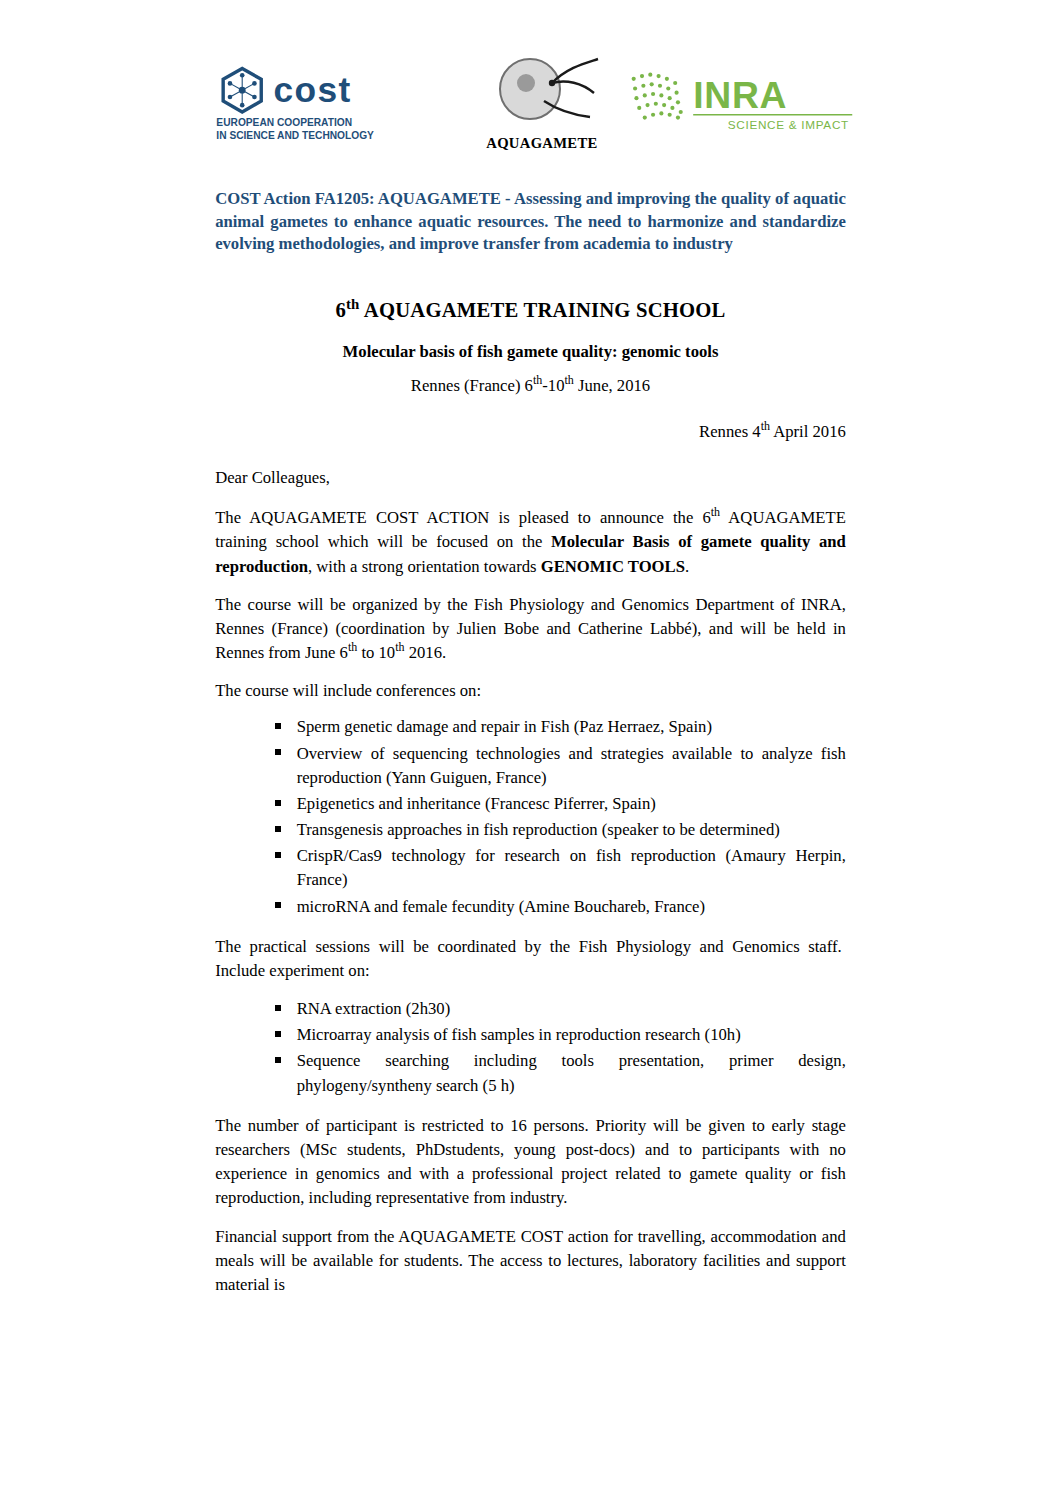COST — European Cooperation in Science and Technology cost EUROPEAN COOPERATION IN SCIENCE AND TECHNOLOGY
AQUAGAMETE
AQUAGAMETE
INRA — Science & Impact INRA SCIENCE & IMPACT
COST Action FA1205: AQUAGAMETE - Assessing and improving the quality of aquatic animal gametes to enhance aquatic resources. The need to harmonize and standardize evolving methodologies, and improve transfer from academia to industry
6th AQUAGAMETE TRAINING SCHOOL
Molecular basis of fish gamete quality: genomic tools
Rennes (France) 6th-10th June, 2016
Rennes 4th April 2016
Dear Colleagues,
The AQUAGAMETE COST ACTION is pleased to announce the 6th AQUAGAMETE training school which will be focused on the Molecular Basis of gamete quality and reproduction, with a strong orientation towards GENOMIC TOOLS.
The course will be organized by the Fish Physiology and Genomics Department of INRA, Rennes (France) (coordination by Julien Bobe and Catherine Labbé), and will be held in Rennes from June 6th to 10th 2016.
The course will include conferences on:
Sperm genetic damage and repair in Fish (Paz Herraez, Spain)
Overview of sequencing technologies and strategies available to analyze fish reproduction (Yann Guiguen, France)
Epigenetics and inheritance (Francesc Piferrer, Spain)
Transgenesis approaches in fish reproduction (speaker to be determined)
CrispR/Cas9 technology for research on fish reproduction (Amaury Herpin, France)
microRNA and female fecundity (Amine Bouchareb, France)
The practical sessions will be coordinated by the Fish Physiology and Genomics staff. Include experiment on:
RNA extraction (2h30)
Microarray analysis of fish samples in reproduction research (10h)
Sequence searching including tools presentation, primer design, phylogeny/syntheny search (5 h)
The number of participant is restricted to 16 persons. Priority will be given to early stage researchers (MSc students, PhDstudents, young post-docs) and to participants with no experience in genomics and with a professional project related to gamete quality or fish reproduction, including representative from industry.
Financial support from the AQUAGAMETE COST action for travelling, accommodation and meals will be available for students. The access to lectures, laboratory facilities and support material is